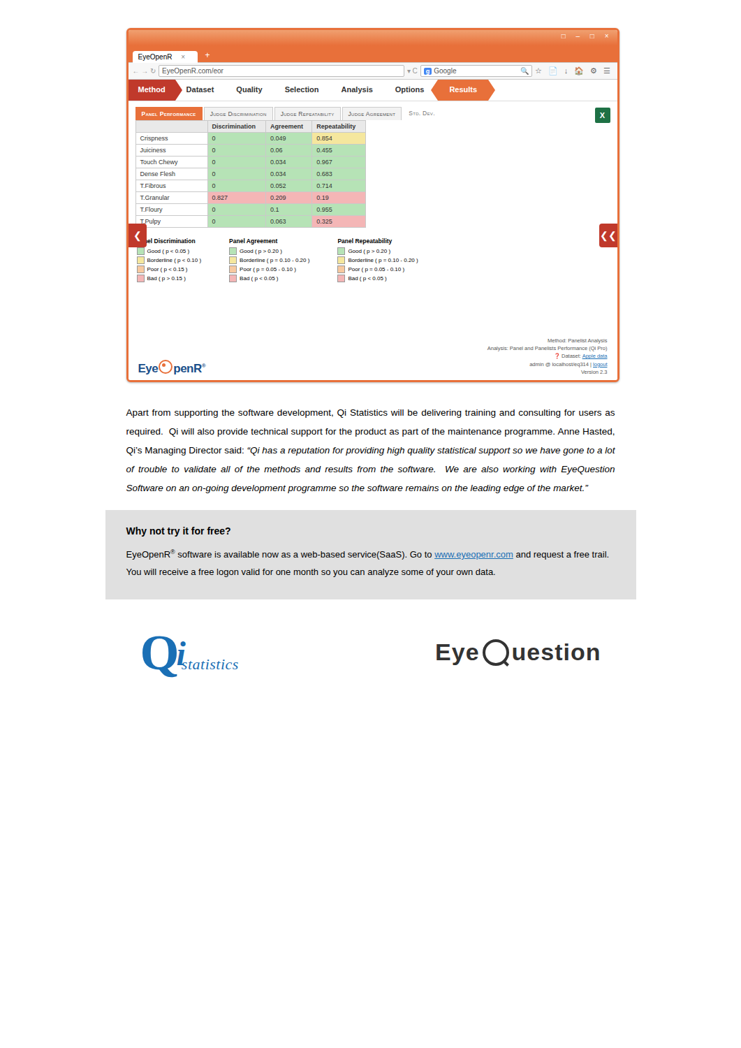□ – □ ×
EyeOpenR × +
← → ↻ EyeOpenR.com/eor ▾ C g Google 🔍 ☆ 📄 ↓ 🏠 ⚙ ☰
Method
Dataset
Quality
Selection
Analysis
Options
Results
Panel Performance
Judge Discrimination
Judge Repeatability
Judge Agreement
Std. Dev.
| | Discrimination | Agreement | Repeatability |
| --- | --- | --- | --- |
| Crispness | 0 | 0.049 | 0.854 |
| Juiciness | 0 | 0.06 | 0.455 |
| Touch Chewy | 0 | 0.034 | 0.967 |
| Dense Flesh | 0 | 0.034 | 0.683 |
| T.Fibrous | 0 | 0.052 | 0.714 |
| T.Granular | 0.827 | 0.209 | 0.19 |
| T.Floury | 0 | 0.1 | 0.955 |
| T.Pulpy | 0 | 0.063 | 0.325 |
Panel Discrimination
Good ( p < 0.05 )
Borderline ( p < 0.10 )
Poor ( p < 0.15 )
Bad ( p > 0.15 )
Panel Agreement
Good ( p > 0.20 )
Borderline ( p = 0.10 - 0.20 )
Poor ( p = 0.05 - 0.10 )
Bad ( p < 0.05 )
Panel Repeatability
Good ( p > 0.20 )
Borderline ( p = 0.10 - 0.20 )
Poor ( p = 0.05 - 0.10 )
Bad ( p < 0.05 )
❮
❮❮
X
Eye penR®
Method: Panelist Analysis
Analysis: Panel and Panelists Performance (Qi Pro)
❓ Dataset: Apple data
admin @ localhost/eq314 | logout
Version 2.3
Apart from supporting the software development, Qi Statistics will be delivering training and consulting for users as required. Qi will also provide technical support for the product as part of the maintenance programme. Anne Hasted, Qi’s Managing Director said: “Qi has a reputation for providing high quality statistical support so we have gone to a lot of trouble to validate all of the methods and results from the software. We are also working with EyeQuestion Software on an on-going development programme so the software remains on the leading edge of the market.”
Why not try it for free?
EyeOpenR® software is available now as a web-based service(SaaS). Go to www.eyeopenr.com and request a free trail. You will receive a free logon valid for one month so you can analyze some of your own data.
Qistatistics
Eye uestion